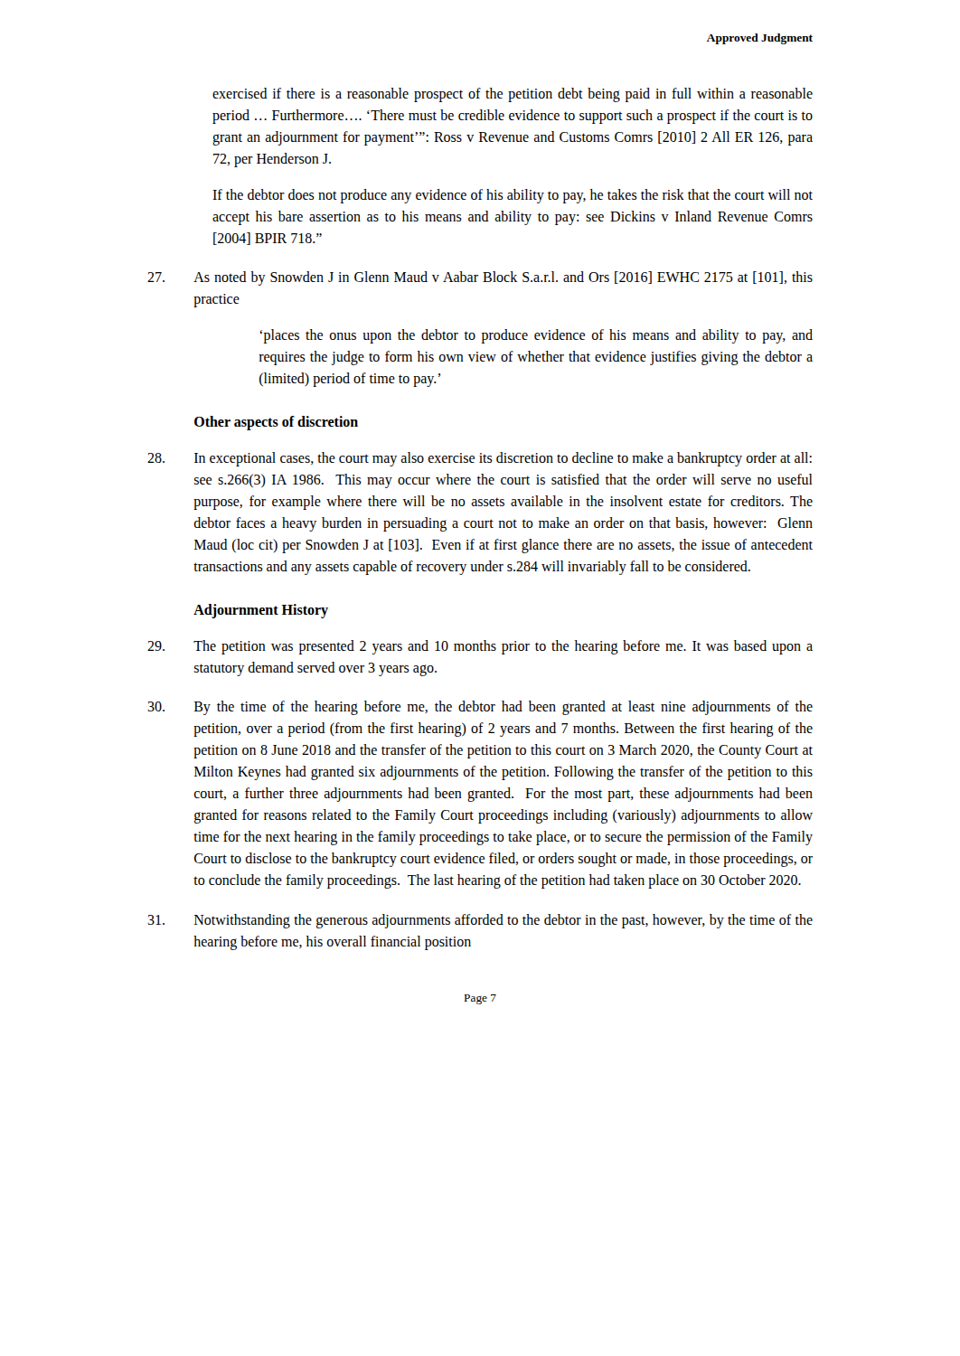Approved Judgment
exercised if there is a reasonable prospect of the petition debt being paid in full within a reasonable period … Furthermore…. ‘There must be credible evidence to support such a prospect if the court is to grant an adjournment for payment’”: Ross v Revenue and Customs Comrs [2010] 2 All ER 126, para 72, per Henderson J.
If the debtor does not produce any evidence of his ability to pay, he takes the risk that the court will not accept his bare assertion as to his means and ability to pay: see Dickins v Inland Revenue Comrs [2004] BPIR 718.”
As noted by Snowden J in Glenn Maud v Aabar Block S.a.r.l. and Ors [2016] EWHC 2175 at [101], this practice
‘places the onus upon the debtor to produce evidence of his means and ability to pay, and requires the judge to form his own view of whether that evidence justifies giving the debtor a (limited) period of time to pay.’
Other aspects of discretion
In exceptional cases, the court may also exercise its discretion to decline to make a bankruptcy order at all: see s.266(3) IA 1986. This may occur where the court is satisfied that the order will serve no useful purpose, for example where there will be no assets available in the insolvent estate for creditors. The debtor faces a heavy burden in persuading a court not to make an order on that basis, however: Glenn Maud (loc cit) per Snowden J at [103]. Even if at first glance there are no assets, the issue of antecedent transactions and any assets capable of recovery under s.284 will invariably fall to be considered.
Adjournment History
The petition was presented 2 years and 10 months prior to the hearing before me. It was based upon a statutory demand served over 3 years ago.
By the time of the hearing before me, the debtor had been granted at least nine adjournments of the petition, over a period (from the first hearing) of 2 years and 7 months. Between the first hearing of the petition on 8 June 2018 and the transfer of the petition to this court on 3 March 2020, the County Court at Milton Keynes had granted six adjournments of the petition. Following the transfer of the petition to this court, a further three adjournments had been granted. For the most part, these adjournments had been granted for reasons related to the Family Court proceedings including (variously) adjournments to allow time for the next hearing in the family proceedings to take place, or to secure the permission of the Family Court to disclose to the bankruptcy court evidence filed, or orders sought or made, in those proceedings, or to conclude the family proceedings. The last hearing of the petition had taken place on 30 October 2020.
Notwithstanding the generous adjournments afforded to the debtor in the past, however, by the time of the hearing before me, his overall financial position
Page 7